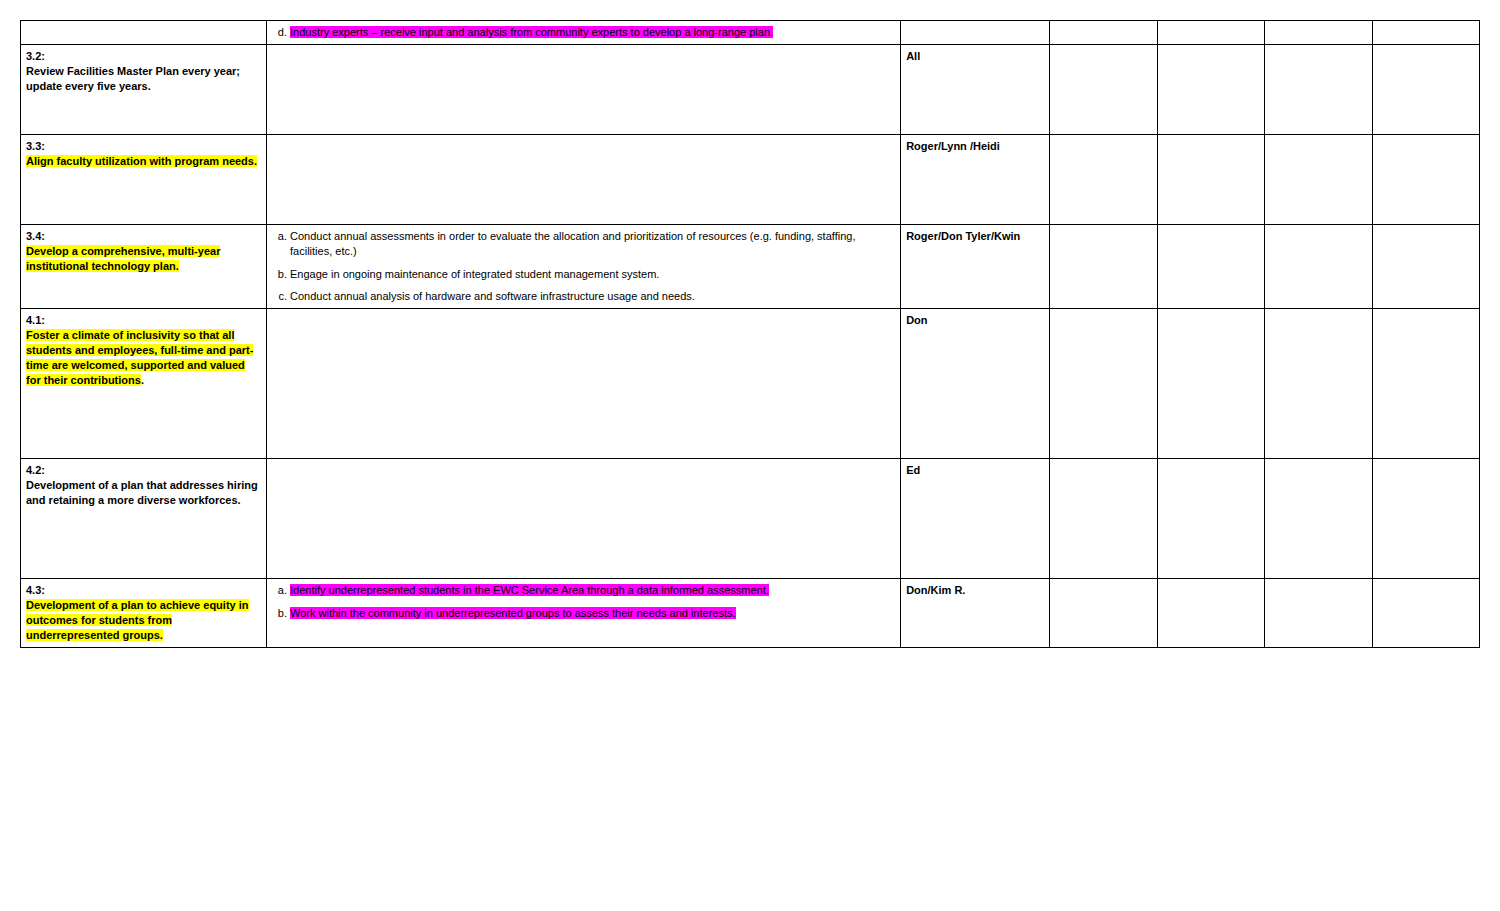| | Industry experts – receive input and analysis from community experts to develop a long-range plan. | | | | | |
| 3.2: Review Facilities Master Plan every year; update every five years. | | All | | | | |
| 3.3: Align faculty utilization with program needs. | | Roger/Lynn /Heidi | | | | |
| 3.4: Develop a comprehensive, multi-year institutional technology plan. | Conduct annual assessments in order to evaluate the allocation and prioritization of resources (e.g. funding, staffing, facilities, etc.) Engage in ongoing maintenance of integrated student management system. Conduct annual analysis of hardware and software infrastructure usage and needs. | Roger/Don Tyler/Kwin | | | | |
| 4.1: Foster a climate of inclusivity so that all students and employees, full-time and part-time are welcomed, supported and valued for their contributions . | | Don | | | | |
| 4.2: Development of a plan that addresses hiring and retaining a more diverse workforces. | | Ed | | | | |
| 4.3: Development of a plan to achieve equity in outcomes for students from underrepresented groups. | Identify underrepresented students in the EWC Service Area through a data informed assessment. Work within the community in underrepresented groups to assess their needs and interests. | Don/Kim R. | | | | |